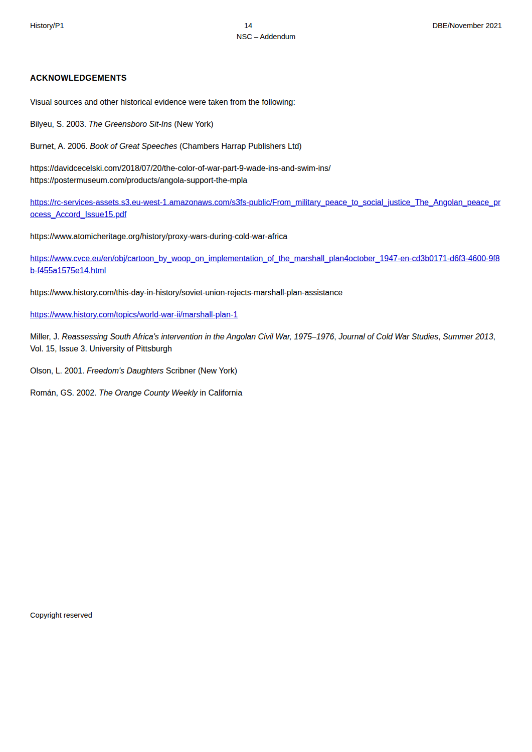History/P1
14
DBE/November 2021
NSC – Addendum
ACKNOWLEDGEMENTS
Visual sources and other historical evidence were taken from the following:
Bilyeu, S. 2003. The Greensboro Sit-Ins (New York)
Burnet, A. 2006. Book of Great Speeches (Chambers Harrap Publishers Ltd)
https://davidcecelski.com/2018/07/20/the-color-of-war-part-9-wade-ins-and-swim-ins/
https://postermuseum.com/products/angola-support-the-mpla
https://rc-services-assets.s3.eu-west-1.amazonaws.com/s3fs-public/From_military_peace_to_social_justice_The_Angolan_peace_process_Accord_Issue15.pdf
https://www.atomicheritage.org/history/proxy-wars-during-cold-war-africa
https://www.cvce.eu/en/obj/cartoon_by_woop_on_implementation_of_the_marshall_plan4october_1947-en-cd3b0171-d6f3-4600-9f8b-f455a1575e14.html
https://www.history.com/this-day-in-history/soviet-union-rejects-marshall-plan-assistance
https://www.history.com/topics/world-war-ii/marshall-plan-1
Miller, J. Reassessing South Africa's intervention in the Angolan Civil War, 1975–1976, Journal of Cold War Studies, Summer 2013, Vol. 15, Issue 3. University of Pittsburgh
Olson, L. 2001. Freedom's Daughters Scribner (New York)
Román, GS. 2002. The Orange County Weekly in California
Copyright reserved